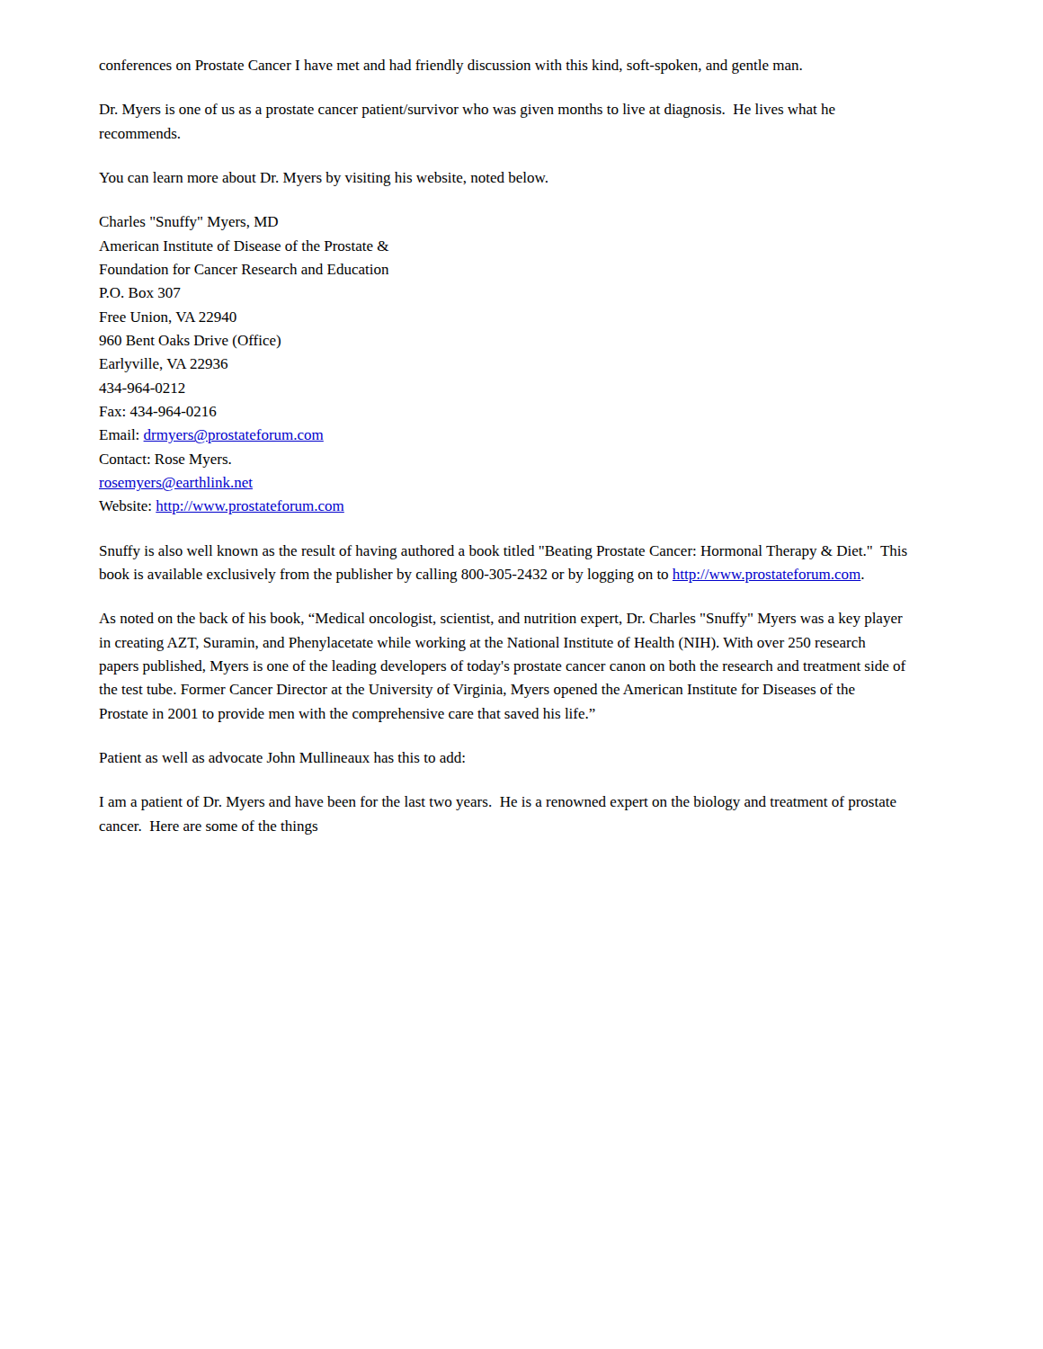conferences on Prostate Cancer I have met and had friendly discussion with this kind, soft-spoken, and gentle man.
Dr. Myers is one of us as a prostate cancer patient/survivor who was given months to live at diagnosis. He lives what he recommends.
You can learn more about Dr. Myers by visiting his website, noted below.
Charles "Snuffy" Myers, MD
American Institute of Disease of the Prostate &
Foundation for Cancer Research and Education
P.O. Box 307
Free Union, VA 22940
960 Bent Oaks Drive (Office)
Earlyville, VA 22936
434-964-0212
Fax: 434-964-0216
Email: drmyers@prostateforum.com
Contact: Rose Myers.
rosemyers@earthlink.net
Website: http://www.prostateforum.com
Snuffy is also well known as the result of having authored a book titled "Beating Prostate Cancer: Hormonal Therapy & Diet." This book is available exclusively from the publisher by calling 800-305-2432 or by logging on to http://www.prostateforum.com.
As noted on the back of his book, “Medical oncologist, scientist, and nutrition expert, Dr. Charles "Snuffy" Myers was a key player in creating AZT, Suramin, and Phenylacetate while working at the National Institute of Health (NIH). With over 250 research papers published, Myers is one of the leading developers of today's prostate cancer canon on both the research and treatment side of the test tube. Former Cancer Director at the University of Virginia, Myers opened the American Institute for Diseases of the Prostate in 2001 to provide men with the comprehensive care that saved his life.”
Patient as well as advocate John Mullineaux has this to add:
I am a patient of Dr. Myers and have been for the last two years. He is a renowned expert on the biology and treatment of prostate cancer. Here are some of the things